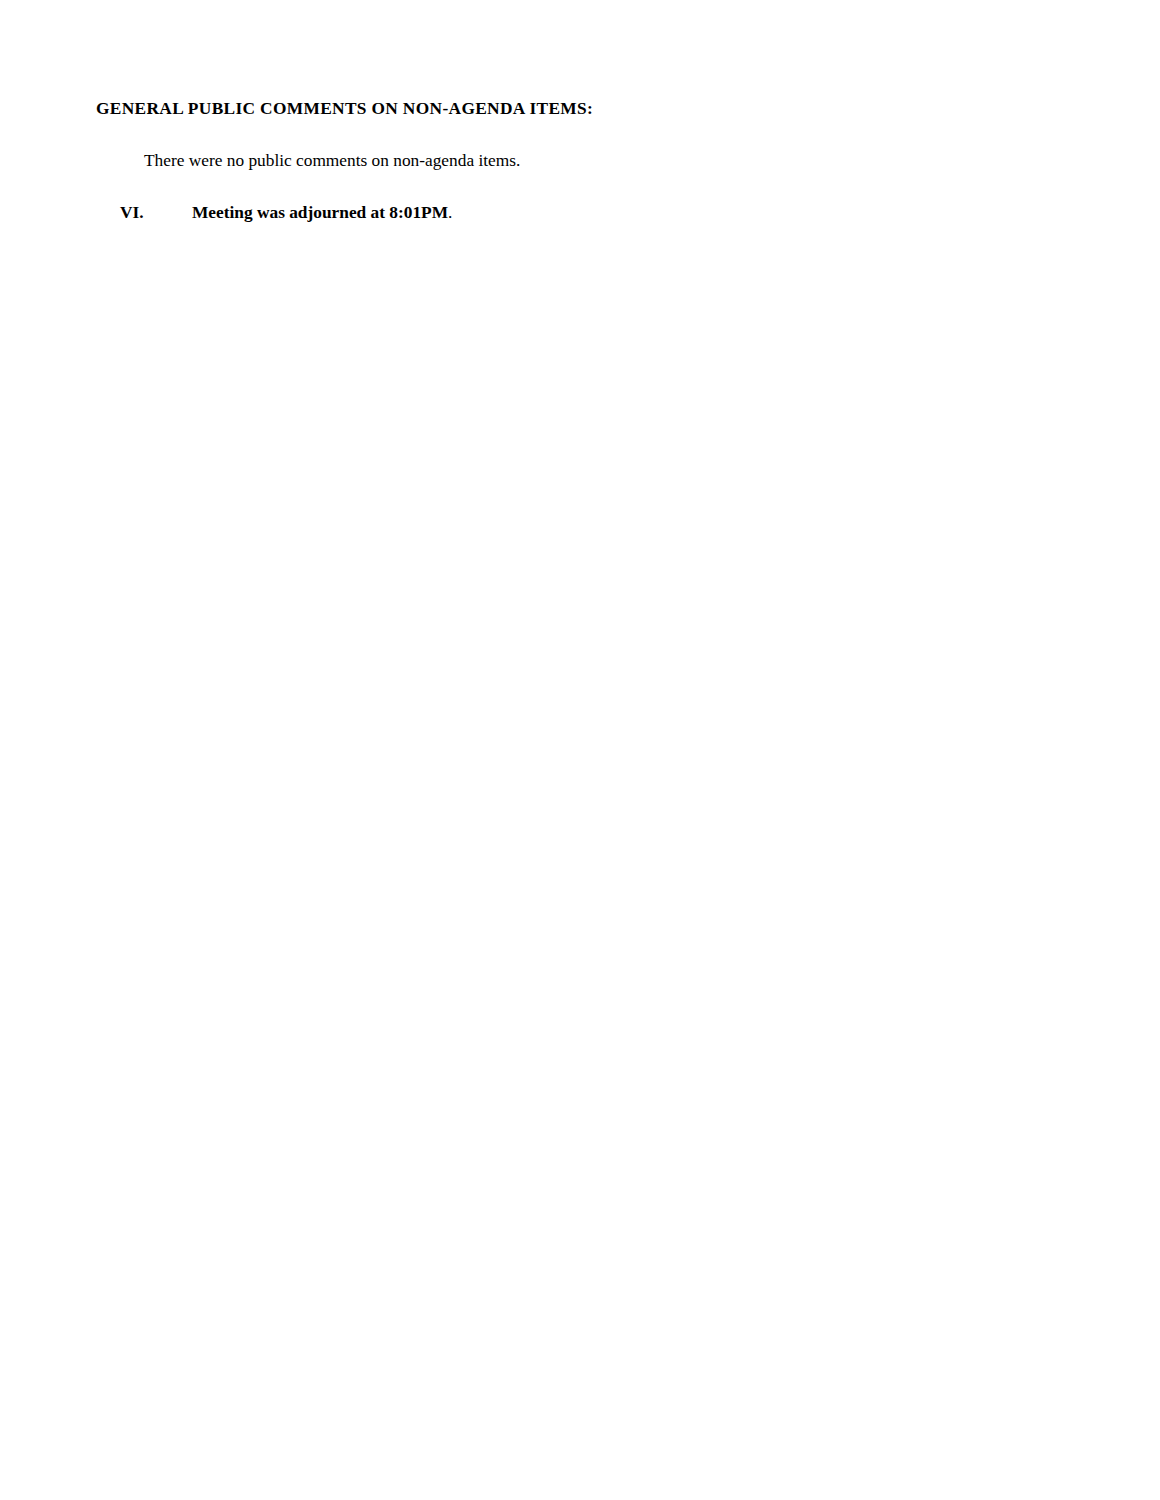GENERAL PUBLIC COMMENTS ON NON-AGENDA ITEMS:
There were no public comments on non-agenda items.
VI. Meeting was adjourned at 8:01PM.